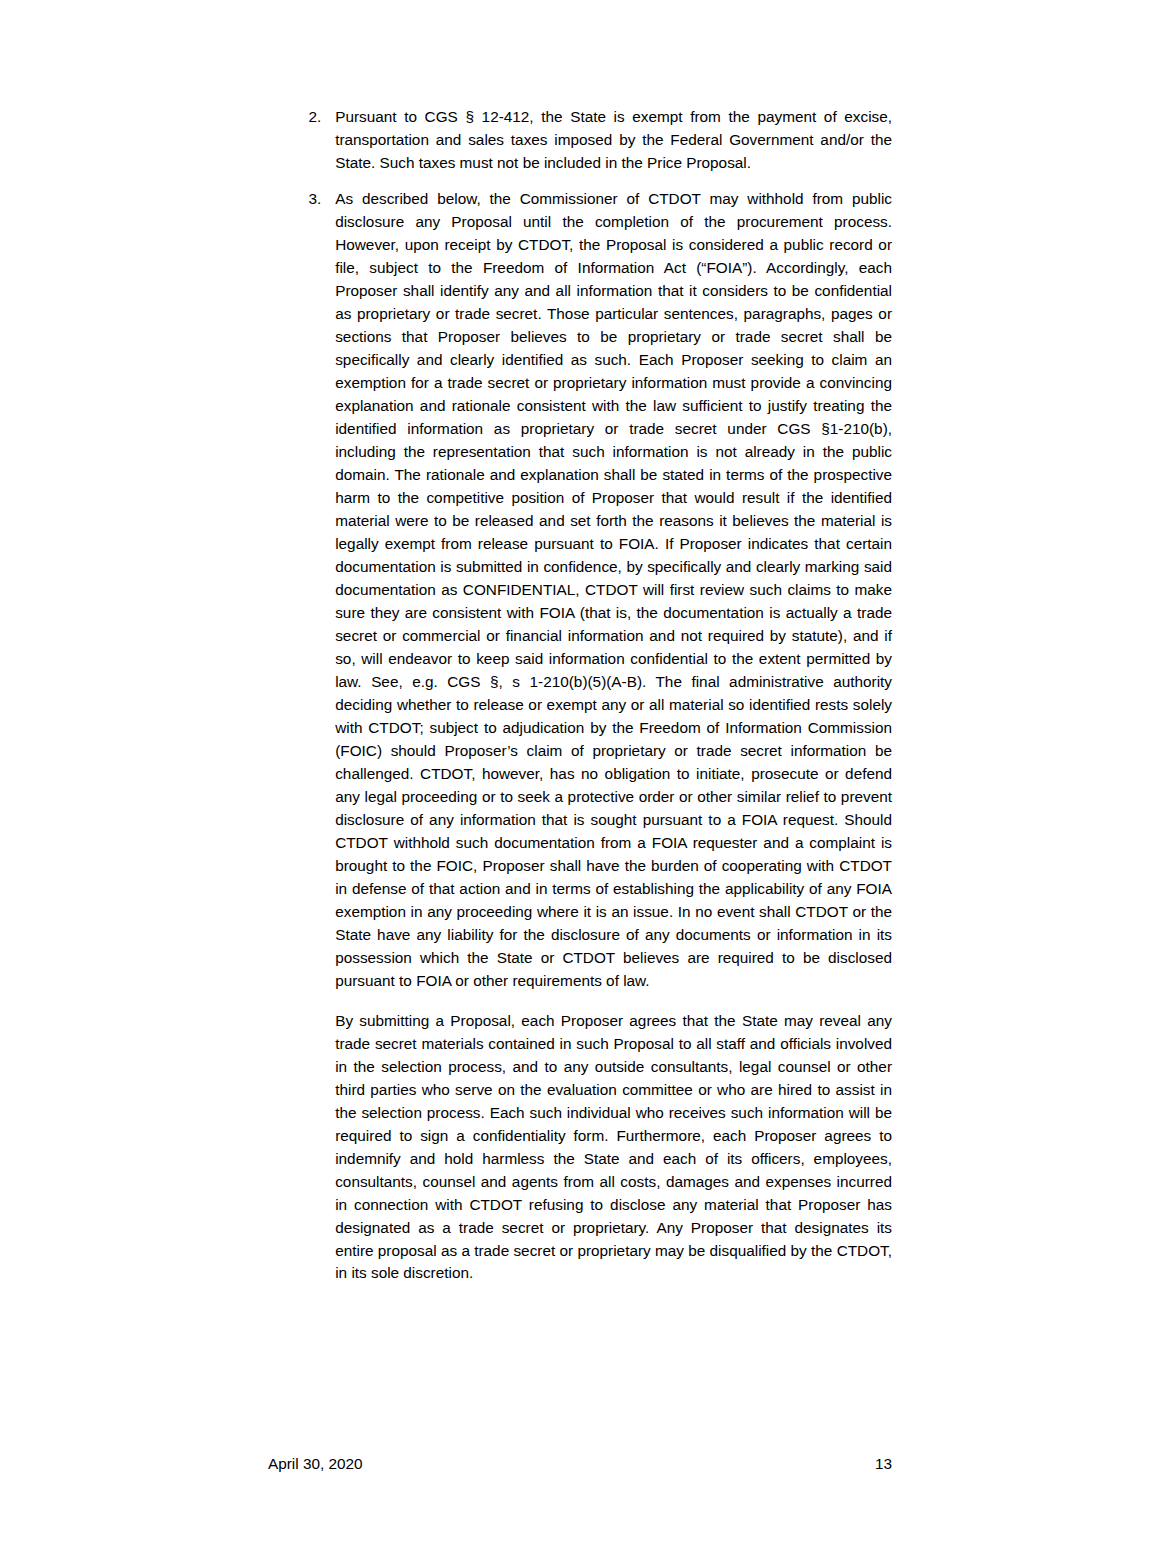Pursuant to CGS § 12-412, the State is exempt from the payment of excise, transportation and sales taxes imposed by the Federal Government and/or the State. Such taxes must not be included in the Price Proposal.
As described below, the Commissioner of CTDOT may withhold from public disclosure any Proposal until the completion of the procurement process. However, upon receipt by CTDOT, the Proposal is considered a public record or file, subject to the Freedom of Information Act (“FOIA”). Accordingly, each Proposer shall identify any and all information that it considers to be confidential as proprietary or trade secret. Those particular sentences, paragraphs, pages or sections that Proposer believes to be proprietary or trade secret shall be specifically and clearly identified as such. Each Proposer seeking to claim an exemption for a trade secret or proprietary information must provide a convincing explanation and rationale consistent with the law sufficient to justify treating the identified information as proprietary or trade secret under CGS §1-210(b), including the representation that such information is not already in the public domain. The rationale and explanation shall be stated in terms of the prospective harm to the competitive position of Proposer that would result if the identified material were to be released and set forth the reasons it believes the material is legally exempt from release pursuant to FOIA. If Proposer indicates that certain documentation is submitted in confidence, by specifically and clearly marking said documentation as CONFIDENTIAL, CTDOT will first review such claims to make sure they are consistent with FOIA (that is, the documentation is actually a trade secret or commercial or financial information and not required by statute), and if so, will endeavor to keep said information confidential to the extent permitted by law. See, e.g. CGS §, s 1-210(b)(5)(A-B). The final administrative authority deciding whether to release or exempt any or all material so identified rests solely with CTDOT; subject to adjudication by the Freedom of Information Commission (FOIC) should Proposer’s claim of proprietary or trade secret information be challenged. CTDOT, however, has no obligation to initiate, prosecute or defend any legal proceeding or to seek a protective order or other similar relief to prevent disclosure of any information that is sought pursuant to a FOIA request. Should CTDOT withhold such documentation from a FOIA requester and a complaint is brought to the FOIC, Proposer shall have the burden of cooperating with CTDOT in defense of that action and in terms of establishing the applicability of any FOIA exemption in any proceeding where it is an issue. In no event shall CTDOT or the State have any liability for the disclosure of any documents or information in its possession which the State or CTDOT believes are required to be disclosed pursuant to FOIA or other requirements of law.
By submitting a Proposal, each Proposer agrees that the State may reveal any trade secret materials contained in such Proposal to all staff and officials involved in the selection process, and to any outside consultants, legal counsel or other third parties who serve on the evaluation committee or who are hired to assist in the selection process. Each such individual who receives such information will be required to sign a confidentiality form. Furthermore, each Proposer agrees to indemnify and hold harmless the State and each of its officers, employees, consultants, counsel and agents from all costs, damages and expenses incurred in connection with CTDOT refusing to disclose any material that Proposer has designated as a trade secret or proprietary. Any Proposer that designates its entire proposal as a trade secret or proprietary may be disqualified by the CTDOT, in its sole discretion.
April 30, 2020 13